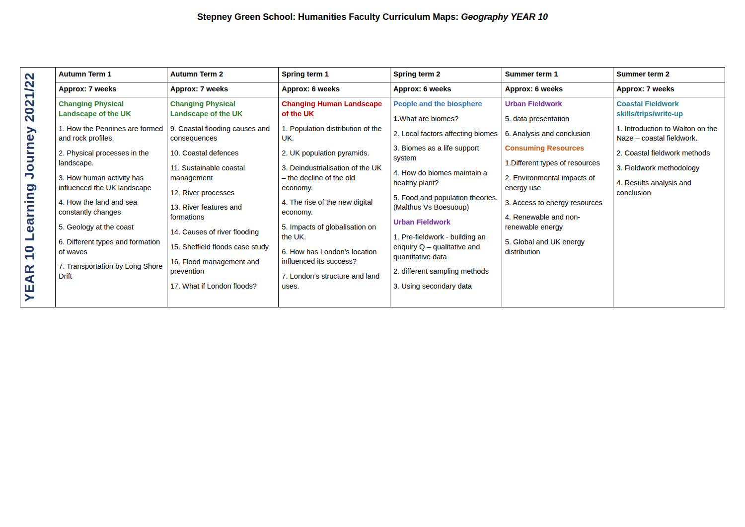Stepney Green School: Humanities Faculty Curriculum Maps: Geography YEAR 10
| YEAR 10 Learning Journey 2021/22 | Autumn Term 1 | Autumn Term 2 | Spring term 1 | Spring term 2 | Summer term 1 | Summer term 2 |
| Approx: 7 weeks | Approx: 7 weeks | Approx: 6 weeks | Approx: 6 weeks | Approx: 6 weeks | Approx: 7 weeks |
| Changing Physical Landscape of the UK 1. How the Pennines are formed and rock profiles. 2. Physical processes in the landscape. 3. How human activity has influenced the UK landscape 4. How the land and sea constantly changes 5. Geology at the coast 6. Different types and formation of waves 7. Transportation by Long Shore Drift | Changing Physical Landscape of the UK 9. Coastal flooding causes and consequences 10. Coastal defences 11. Sustainable coastal management 12. River processes 13. River features and formations 14. Causes of river flooding 15. Sheffield floods case study 16. Flood management and prevention 17. What if London floods? | Changing Human Landscape of the UK 1. Population distribution of the UK. 2. UK population pyramids. 3. Deindustrialisation of the UK – the decline of the old economy. 4. The rise of the new digital economy. 5. Impacts of globalisation on the UK. 6. How has London’s location influenced its success? 7. London’s structure and land uses. | People and the biosphere 1. What are biomes? 2. Local factors affecting biomes 3. Biomes as a life support system 4. How do biomes maintain a healthy plant? 5. Food and population theories. (Malthus Vs Boesuoup) Urban Fieldwork 1. Pre-fieldwork - building an enquiry Q – qualitative and quantitative data 2. different sampling methods 3. Using secondary data | Urban Fieldwork 5. data presentation 6. Analysis and conclusion Consuming Resources 1.Different types of resources 2. Environmental impacts of energy use 3. Access to energy resources 4. Renewable and non-renewable energy 5. Global and UK energy distribution | Coastal Fieldwork skills/trips/write-up 1. Introduction to Walton on the Naze – coastal fieldwork. 2. Coastal fieldwork methods 3. Fieldwork methodology 4. Results analysis and conclusion |